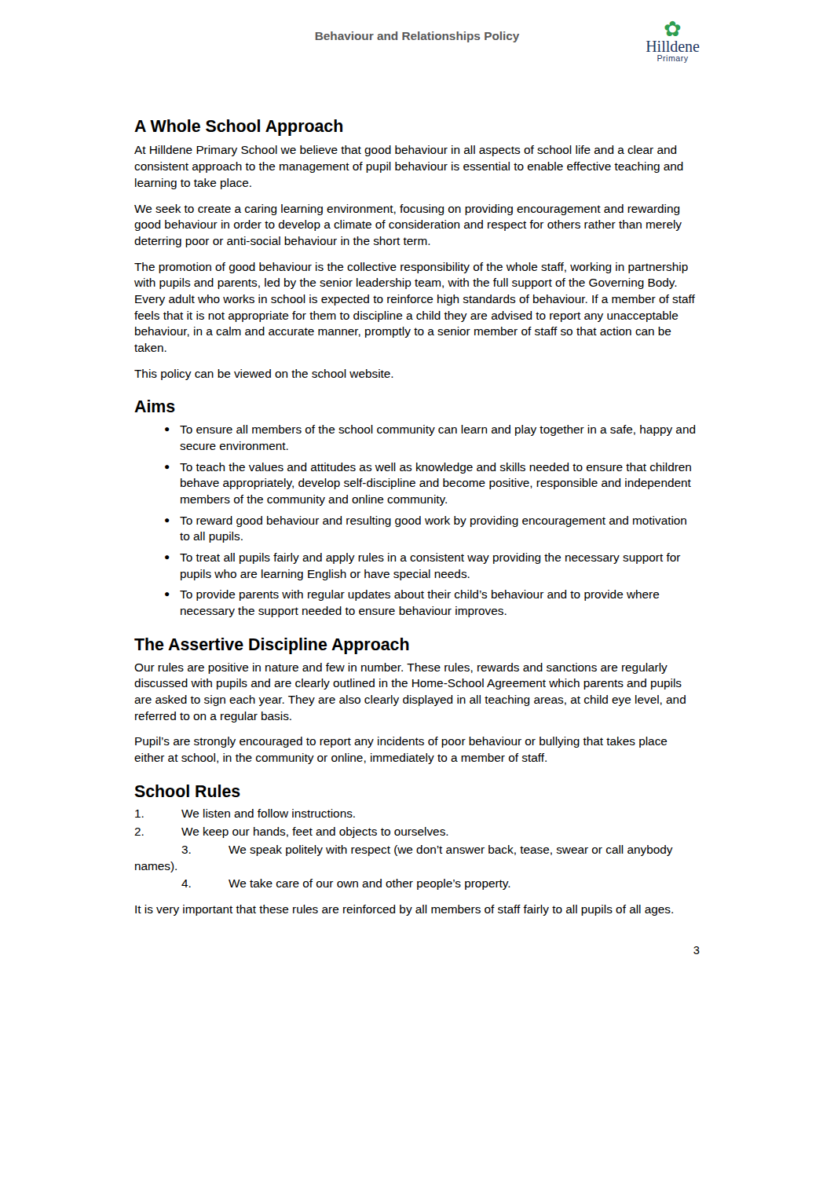Behaviour and Relationships Policy
✿ Hilldene Primary
A Whole School Approach
At Hilldene Primary School we believe that good behaviour in all aspects of school life and a clear and consistent approach to the management of pupil behaviour is essential to enable effective teaching and learning to take place.
We seek to create a caring learning environment, focusing on providing encouragement and rewarding good behaviour in order to develop a climate of consideration and respect for others rather than merely deterring poor or anti-social behaviour in the short term.
The promotion of good behaviour is the collective responsibility of the whole staff, working in partnership with pupils and parents, led by the senior leadership team, with the full support of the Governing Body. Every adult who works in school is expected to reinforce high standards of behaviour. If a member of staff feels that it is not appropriate for them to discipline a child they are advised to report any unacceptable behaviour, in a calm and accurate manner, promptly to a senior member of staff so that action can be taken.
This policy can be viewed on the school website.
Aims
To ensure all members of the school community can learn and play together in a safe, happy and secure environment.
To teach the values and attitudes as well as knowledge and skills needed to ensure that children behave appropriately, develop self-discipline and become positive, responsible and independent members of the community and online community.
To reward good behaviour and resulting good work by providing encouragement and motivation to all pupils.
To treat all pupils fairly and apply rules in a consistent way providing the necessary support for pupils who are learning English or have special needs.
To provide parents with regular updates about their child’s behaviour and to provide where necessary the support needed to ensure behaviour improves.
The Assertive Discipline Approach
Our rules are positive in nature and few in number. These rules, rewards and sanctions are regularly discussed with pupils and are clearly outlined in the Home-School Agreement which parents and pupils are asked to sign each year. They are also clearly displayed in all teaching areas, at child eye level, and referred to on a regular basis.
Pupil’s are strongly encouraged to report any incidents of poor behaviour or bullying that takes place either at school, in the community or online, immediately to a member of staff.
School Rules
We listen and follow instructions.
We keep our hands, feet and objects to ourselves.
We speak politely with respect (we don’t answer back, tease, swear or call anybody names).
We take care of our own and other people’s property.
It is very important that these rules are reinforced by all members of staff fairly to all pupils of all ages.
3